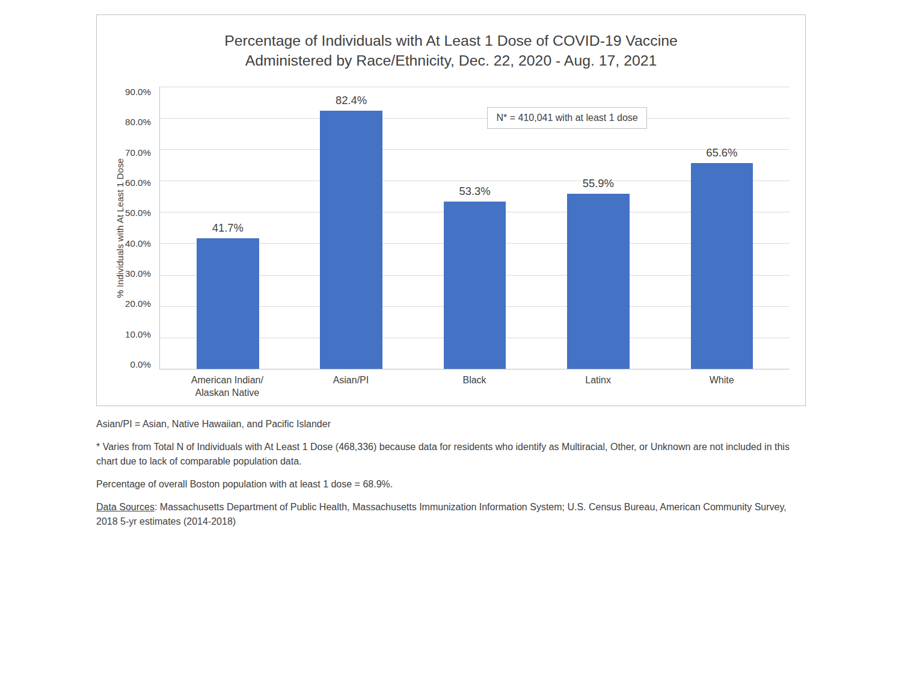Percentage of Individuals with At Least 1 Dose of COVID-19 Vaccine
Administered by Race/Ethnicity, Dec. 22, 2020 - Aug. 17, 2021
% Individuals with At Least 1 Dose
90.0% 80.0% 70.0% 60.0% 50.0% 40.0% 30.0% 20.0% 10.0% 0.0%
N* = 410,041 with at least 1 dose
41.7%
82.4%
53.3%
55.9%
65.6%
American Indian/
Alaskan Native Asian/PI Black Latinx White
Asian/PI = Asian, Native Hawaiian, and Pacific Islander
* Varies from Total N of Individuals with At Least 1 Dose (468,336) because data for residents who identify as Multiracial, Other, or Unknown are not included in this chart due to lack of comparable population data.
Percentage of overall Boston population with at least 1 dose = 68.9%.
Data Sources: Massachusetts Department of Public Health, Massachusetts Immunization Information System; U.S. Census Bureau, American Community Survey, 2018 5-yr estimates (2014-2018)